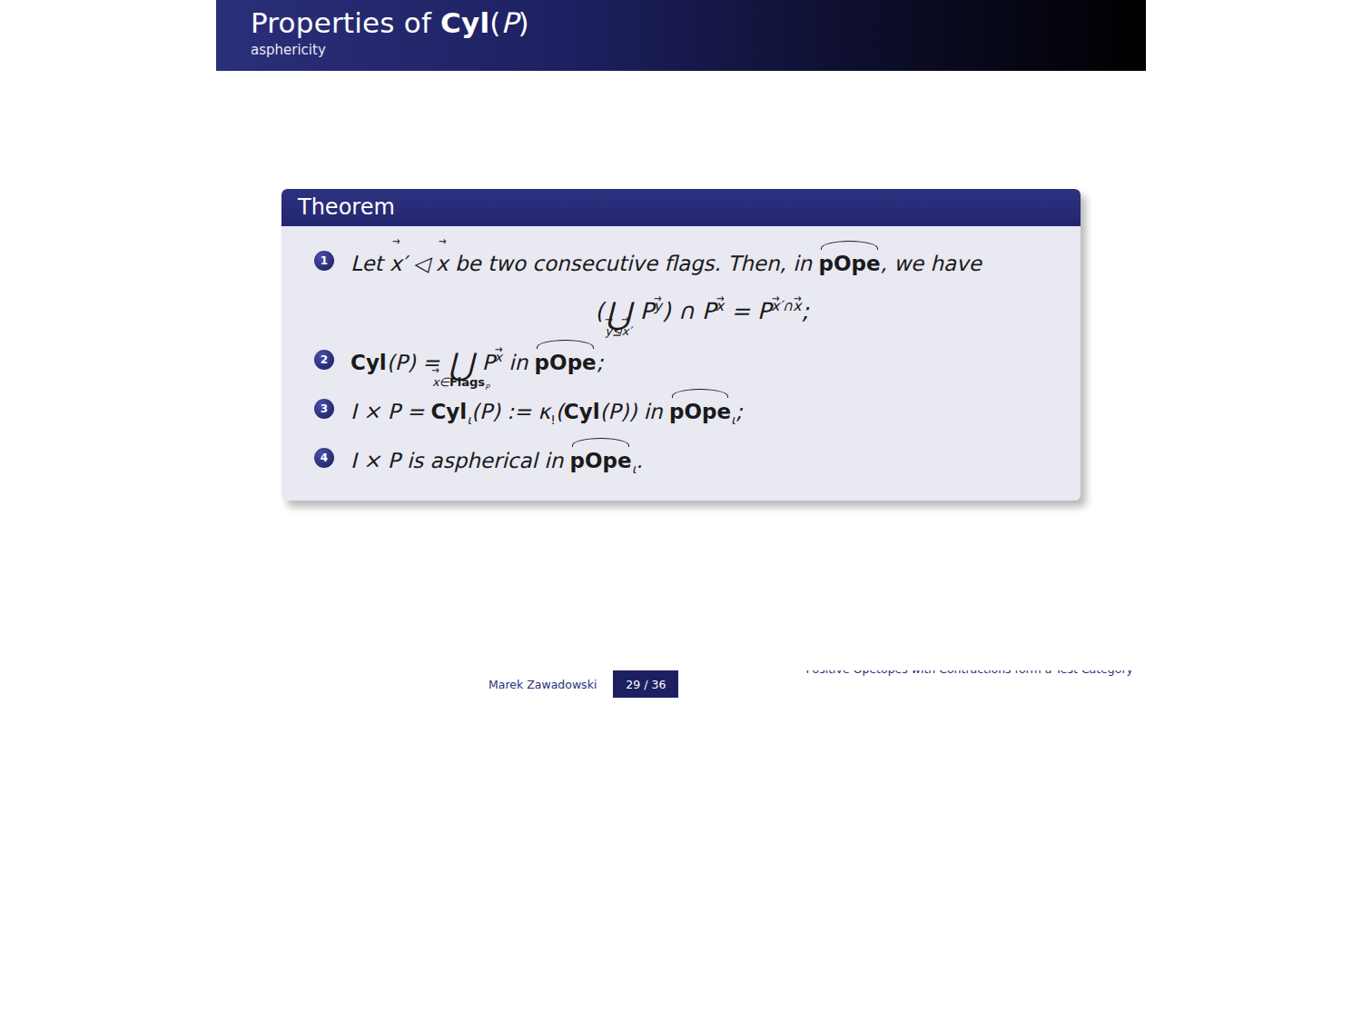Properties of Cyl(P)
asphericity
Theorem
1 Let x′ ◁ x be two consecutive flags. Then, in pOpe, we have
(⋃y⊴x′ Py) ∩ Px = Px′∩x;
2 Cyl(P) = ⋃x∈FlagsP Px in pOpe;
3 I × P = Cylι(P) := κ!(Cyl(P)) in pOpeι;
4 I × P is aspherical in pOpeι.
Marek Zawadowski
29 / 36
Positive Opetopes with Contractions form a Test Category